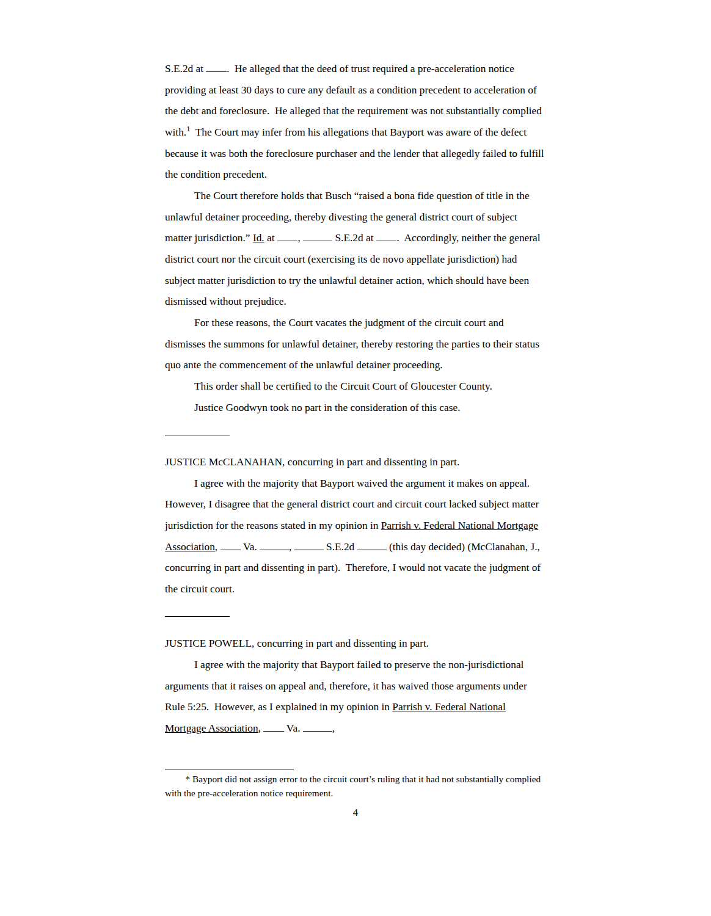S.E.2d at . He alleged that the deed of trust required a pre-acceleration notice providing at least 30 days to cure any default as a condition precedent to acceleration of the debt and foreclosure. He alleged that the requirement was not substantially complied with.1 The Court may infer from his allegations that Bayport was aware of the defect because it was both the foreclosure purchaser and the lender that allegedly failed to fulfill the condition precedent.
The Court therefore holds that Busch “raised a bona fide question of title in the unlawful detainer proceeding, thereby divesting the general district court of subject matter jurisdiction.” Id. at , S.E.2d at . Accordingly, neither the general district court nor the circuit court (exercising its de novo appellate jurisdiction) had subject matter jurisdiction to try the unlawful detainer action, which should have been dismissed without prejudice.
For these reasons, the Court vacates the judgment of the circuit court and dismisses the summons for unlawful detainer, thereby restoring the parties to their status quo ante the commencement of the unlawful detainer proceeding.
This order shall be certified to the Circuit Court of Gloucester County.
Justice Goodwyn took no part in the consideration of this case.
JUSTICE McCLANAHAN, concurring in part and dissenting in part.
I agree with the majority that Bayport waived the argument it makes on appeal. However, I disagree that the general district court and circuit court lacked subject matter jurisdiction for the reasons stated in my opinion in Parrish v. Federal National Mortgage Association, Va. , S.E.2d (this day decided) (McClanahan, J., concurring in part and dissenting in part). Therefore, I would not vacate the judgment of the circuit court.
JUSTICE POWELL, concurring in part and dissenting in part.
I agree with the majority that Bayport failed to preserve the non-jurisdictional arguments that it raises on appeal and, therefore, it has waived those arguments under Rule 5:25. However, as I explained in my opinion in Parrish v. Federal National Mortgage Association, Va. ,
* Bayport did not assign error to the circuit court’s ruling that it had not substantially complied with the pre-acceleration notice requirement.
4